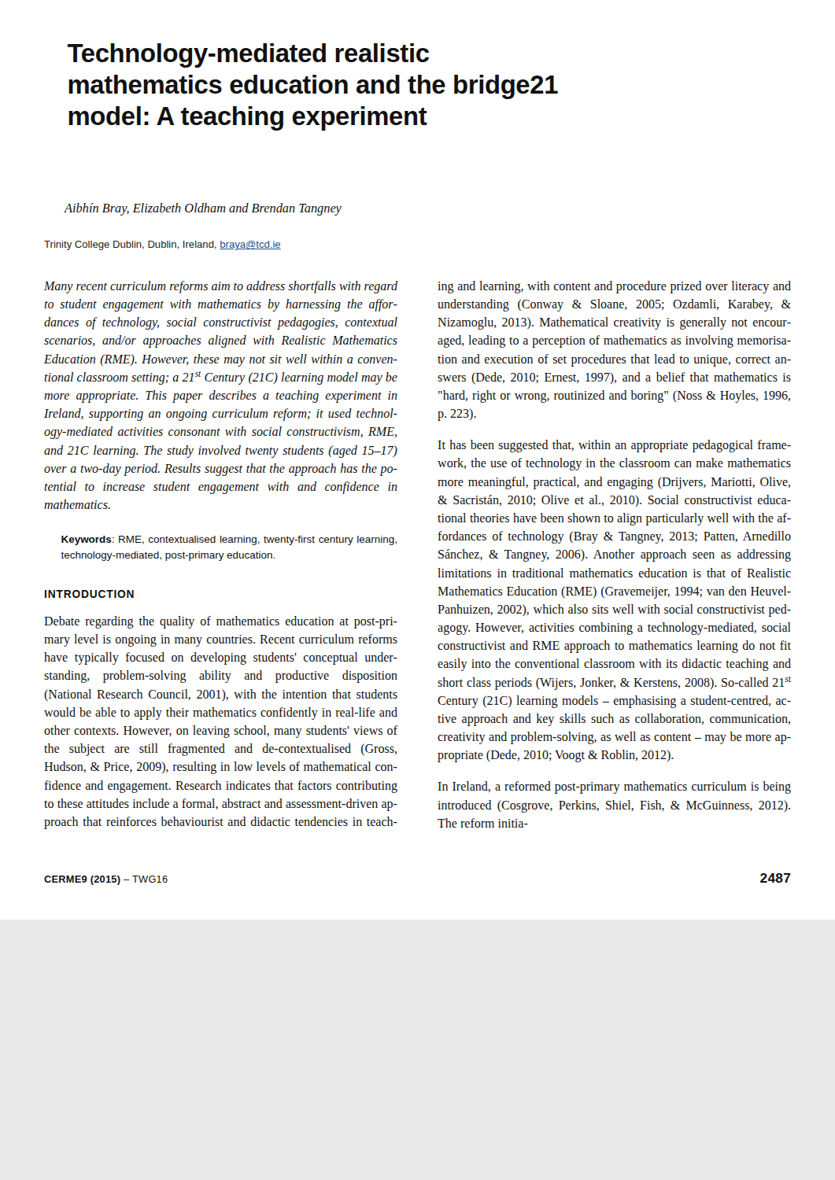Technology-mediated realistic
mathematics education and the bridge21
model: A teaching experiment
Aibhín Bray, Elizabeth Oldham and Brendan Tangney
Trinity College Dublin, Dublin, Ireland, braya@tcd.ie
Many recent curriculum reforms aim to address shortfalls with regard to student engagement with mathematics by harnessing the affordances of technology, social constructivist pedagogies, contextual scenarios, and/or approaches aligned with Realistic Mathematics Education (RME). However, these may not sit well within a conventional classroom setting; a 21st Century (21C) learning model may be more appropriate. This paper describes a teaching experiment in Ireland, supporting an ongoing curriculum reform; it used technology-mediated activities consonant with social constructivism, RME, and 21C learning. The study involved twenty students (aged 15–17) over a two-day period. Results suggest that the approach has the potential to increase student engagement with and confidence in mathematics.
Keywords: RME, contextualised learning, twenty-first century learning, technology-mediated, post-primary education.
Introduction
Debate regarding the quality of mathematics education at post-primary level is ongoing in many countries. Recent curriculum reforms have typically focused on developing students' conceptual understanding, problem-solving ability and productive disposition (National Research Council, 2001), with the intention that students would be able to apply their mathematics confidently in real-life and other contexts. However, on leaving school, many students' views of the subject are still fragmented and de-contextualised (Gross, Hudson, & Price, 2009), resulting in low levels of mathematical confidence and engagement. Research indicates that factors contributing to these attitudes include a formal, abstract and assessment-driven approach that reinforces behaviourist and didactic tendencies in teaching and learning, with content and procedure prized over literacy and understanding (Conway & Sloane, 2005; Ozdamli, Karabey, & Nizamoglu, 2013). Mathematical creativity is generally not encouraged, leading to a perception of mathematics as involving memorisation and execution of set procedures that lead to unique, correct answers (Dede, 2010; Ernest, 1997), and a belief that mathematics is "hard, right or wrong, routinized and boring" (Noss & Hoyles, 1996, p. 223).
It has been suggested that, within an appropriate pedagogical framework, the use of technology in the classroom can make mathematics more meaningful, practical, and engaging (Drijvers, Mariotti, Olive, & Sacristán, 2010; Olive et al., 2010). Social constructivist educational theories have been shown to align particularly well with the affordances of technology (Bray & Tangney, 2013; Patten, Arnedillo Sánchez, & Tangney, 2006). Another approach seen as addressing limitations in traditional mathematics education is that of Realistic Mathematics Education (RME) (Gravemeijer, 1994; van den Heuvel-Panhuizen, 2002), which also sits well with social constructivist pedagogy. However, activities combining a technology-mediated, social constructivist and RME approach to mathematics learning do not fit easily into the conventional classroom with its didactic teaching and short class periods (Wijers, Jonker, & Kerstens, 2008). So-called 21st Century (21C) learning models – emphasising a student-centred, active approach and key skills such as collaboration, communication, creativity and problem-solving, as well as content – may be more appropriate (Dede, 2010; Voogt & Roblin, 2012).
In Ireland, a reformed post-primary mathematics curriculum is being introduced (Cosgrove, Perkins, Shiel, Fish, & McGuinness, 2012). The reform initia-
CERME9 (2015) – TWG16
2487